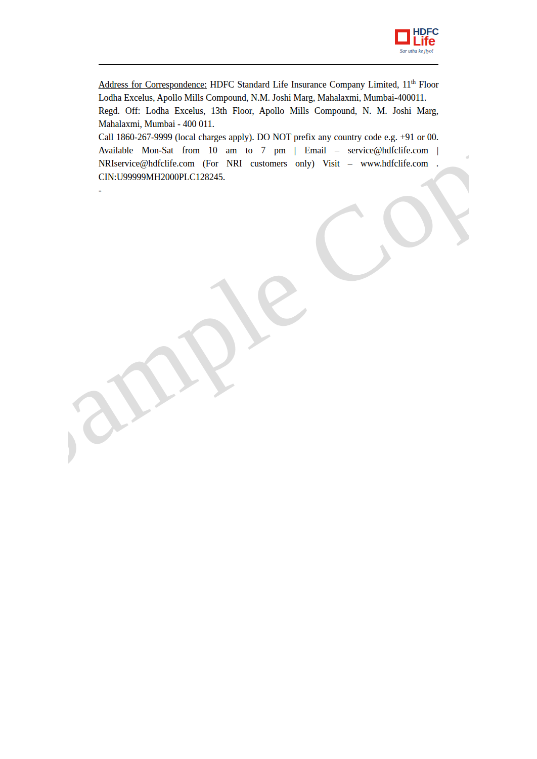HDFC Life
Sar utha ke jiyo!
Address for Correspondence: HDFC Standard Life Insurance Company Limited, 11th Floor Lodha Excelus, Apollo Mills Compound, N.M. Joshi Marg, Mahalaxmi, Mumbai-400011.
Regd. Off: Lodha Excelus, 13th Floor, Apollo Mills Compound, N. M. Joshi Marg, Mahalaxmi, Mumbai - 400 011.
Call 1860-267-9999 (local charges apply). DO NOT prefix any country code e.g. +91 or 00. Available Mon-Sat from 10 am to 7 pm | Email – service@hdfclife.com | NRIservice@hdfclife.com (For NRI customers only) Visit – www.hdfclife.com . CIN:U99999MH2000PLC128245.
-
Sample Copy